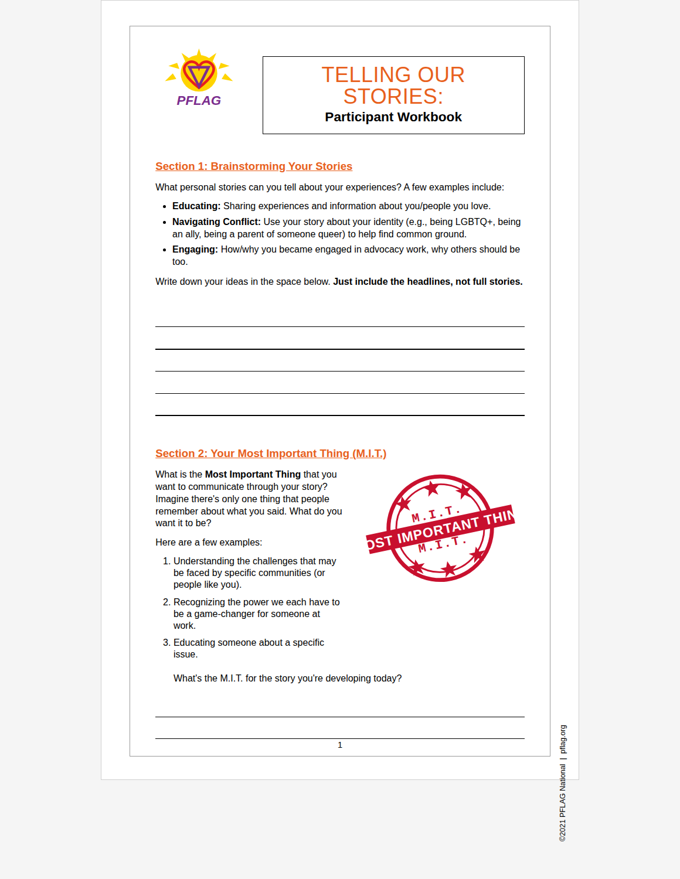PFLAG
TELLING OUR STORIES:
Participant Workbook
Section 1: Brainstorming Your Stories
What personal stories can you tell about your experiences? A few examples include:
Educating: Sharing experiences and information about you/people you love.
Navigating Conflict: Use your story about your identity (e.g., being LGBTQ+, being an ally, being a parent of someone queer) to help find common ground.
Engaging: How/why you became engaged in advocacy work, why others should be too.
Write down your ideas in the space below. Just include the headlines, not full stories.
Section 2: Your Most Important Thing (M.I.T.)
What is the Most Important Thing that you want to communicate through your story? Imagine there's only one thing that people remember about what you said. What do you want it to be?
Here are a few examples:
Understanding the challenges that may be faced by specific communities (or people like you).
Recognizing the power we each have to be a game-changer for someone at work.
Educating someone about a specific issue.
M.I.T. M.I.T. MOST IMPORTANT THING
What's the M.I.T. for the story you're developing today?
©2021 PFLAG National | pflag.org
1